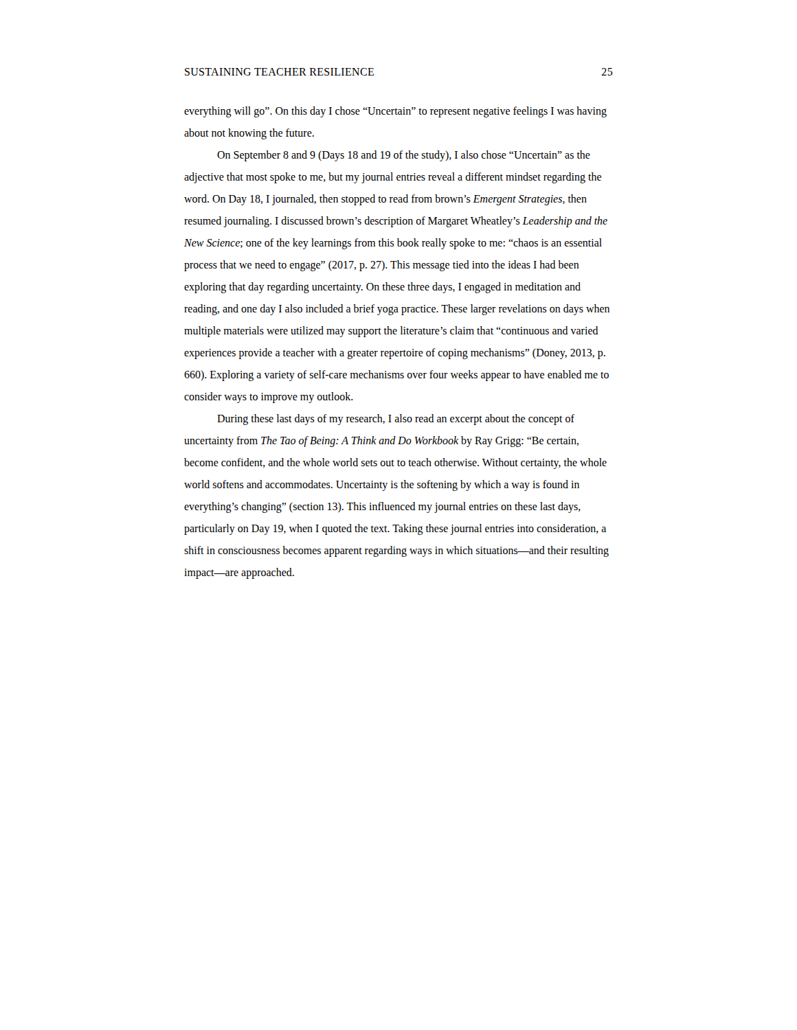Sustaining Teacher Resilience 25
everything will go”. On this day I chose “Uncertain” to represent negative feelings I was having about not knowing the future.
On September 8 and 9 (Days 18 and 19 of the study), I also chose “Uncertain” as the adjective that most spoke to me, but my journal entries reveal a different mindset regarding the word. On Day 18, I journaled, then stopped to read from brown’s Emergent Strategies, then resumed journaling. I discussed brown’s description of Margaret Wheatley’s Leadership and the New Science; one of the key learnings from this book really spoke to me: “chaos is an essential process that we need to engage” (2017, p. 27). This message tied into the ideas I had been exploring that day regarding uncertainty. On these three days, I engaged in meditation and reading, and one day I also included a brief yoga practice. These larger revelations on days when multiple materials were utilized may support the literature’s claim that “continuous and varied experiences provide a teacher with a greater repertoire of coping mechanisms” (Doney, 2013, p. 660). Exploring a variety of self-care mechanisms over four weeks appear to have enabled me to consider ways to improve my outlook.
During these last days of my research, I also read an excerpt about the concept of uncertainty from The Tao of Being: A Think and Do Workbook by Ray Grigg: “Be certain, become confident, and the whole world sets out to teach otherwise. Without certainty, the whole world softens and accommodates. Uncertainty is the softening by which a way is found in everything’s changing” (section 13). This influenced my journal entries on these last days, particularly on Day 19, when I quoted the text. Taking these journal entries into consideration, a shift in consciousness becomes apparent regarding ways in which situations—and their resulting impact—are approached.